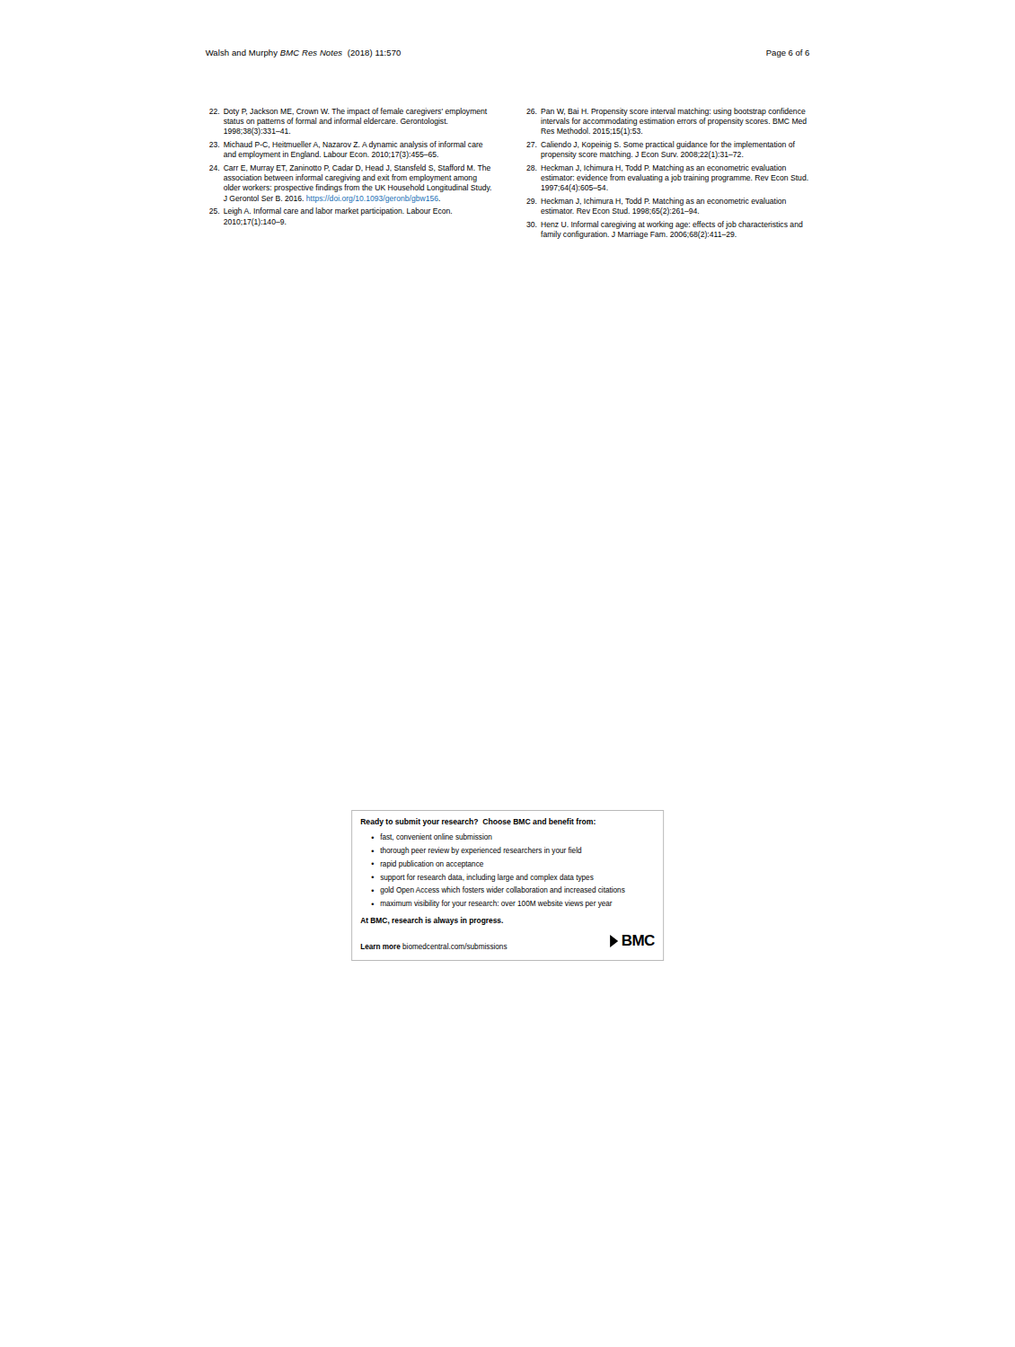Walsh and Murphy BMC Res Notes (2018) 11:570
Page 6 of 6
22. Doty P, Jackson ME, Crown W. The impact of female caregivers' employment status on patterns of formal and informal eldercare. Gerontologist. 1998;38(3):331–41.
23. Michaud P-C, Heitmueller A, Nazarov Z. A dynamic analysis of informal care and employment in England. Labour Econ. 2010;17(3):455–65.
24. Carr E, Murray ET, Zaninotto P, Cadar D, Head J, Stansfeld S, Stafford M. The association between informal caregiving and exit from employment among older workers: prospective findings from the UK Household Longitudinal Study. J Gerontol Ser B. 2016. https://doi.org/10.1093/geronb/gbw156.
25. Leigh A. Informal care and labor market participation. Labour Econ. 2010;17(1):140–9.
26. Pan W, Bai H. Propensity score interval matching: using bootstrap confidence intervals for accommodating estimation errors of propensity scores. BMC Med Res Methodol. 2015;15(1):53.
27. Caliendo J, Kopeinig S. Some practical guidance for the implementation of propensity score matching. J Econ Surv. 2008;22(1):31–72.
28. Heckman J, Ichimura H, Todd P. Matching as an econometric evaluation estimator: evidence from evaluating a job training programme. Rev Econ Stud. 1997;64(4):605–54.
29. Heckman J, Ichimura H, Todd P. Matching as an econometric evaluation estimator. Rev Econ Stud. 1998;65(2):261–94.
30. Henz U. Informal caregiving at working age: effects of job characteristics and family configuration. J Marriage Fam. 2006;68(2):411–29.
Ready to submit your research? Choose BMC and benefit from:
fast, convenient online submission
thorough peer review by experienced researchers in your field
rapid publication on acceptance
support for research data, including large and complex data types
gold Open Access which fosters wider collaboration and increased citations
maximum visibility for your research: over 100M website views per year
At BMC, research is always in progress.
Learn more biomedcentral.com/submissions
BMC